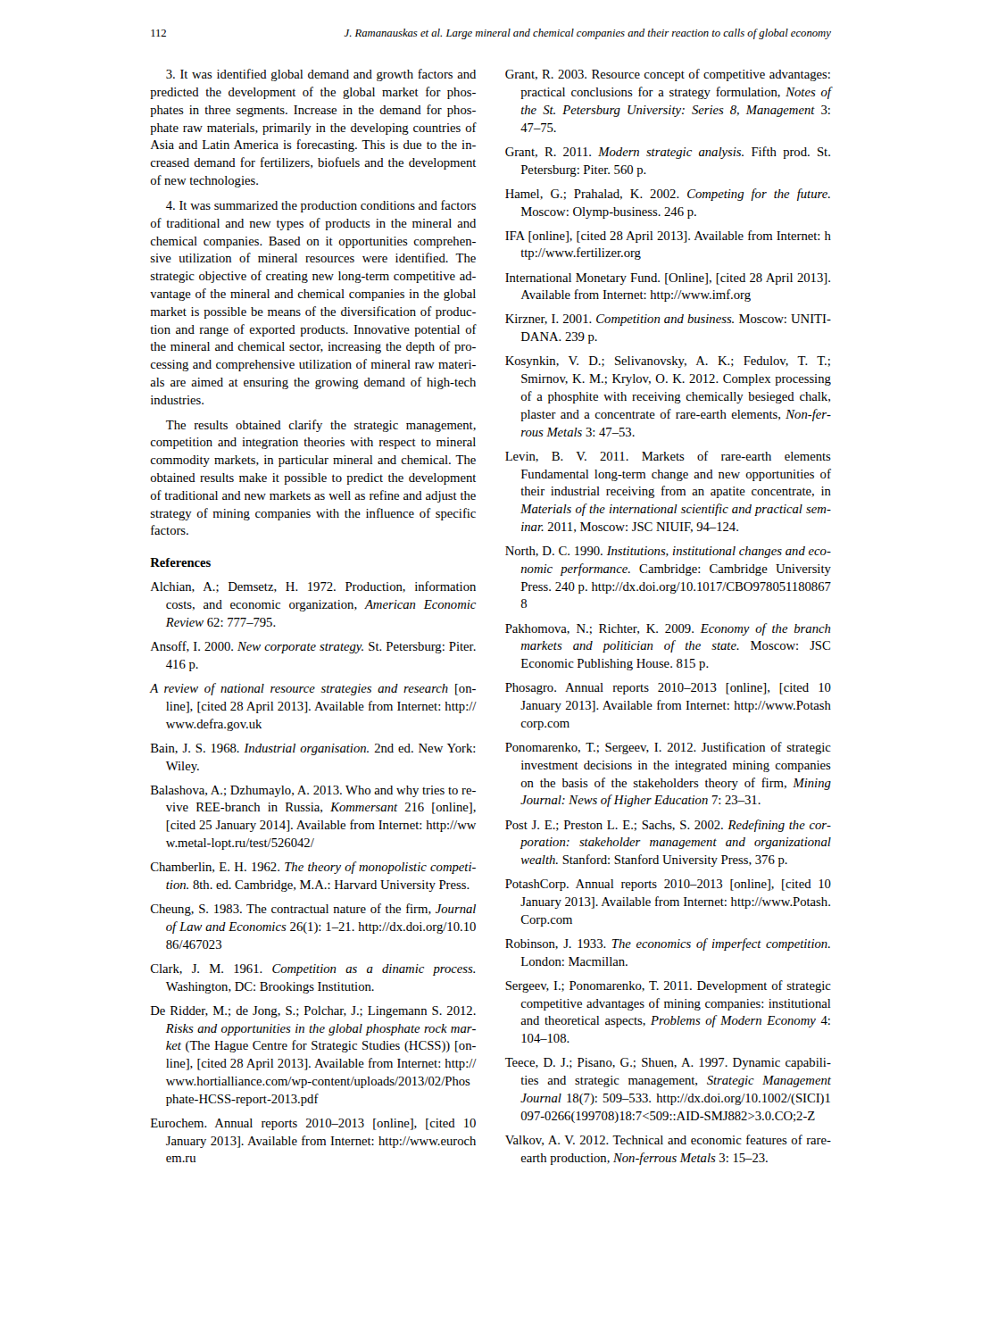112 J. Ramanauskas et al. Large mineral and chemical companies and their reaction to calls of global economy
3. It was identified global demand and growth factors and predicted the development of the global market for phosphates in three segments. Increase in the demand for phosphate raw materials, primarily in the developing countries of Asia and Latin America is forecasting. This is due to the increased demand for fertilizers, biofuels and the development of new technologies.
4. It was summarized the production conditions and factors of traditional and new types of products in the mineral and chemical companies. Based on it opportunities comprehensive utilization of mineral resources were identified. The strategic objective of creating new long-term competitive advantage of the mineral and chemical companies in the global market is possible be means of the diversification of production and range of exported products. Innovative potential of the mineral and chemical sector, increasing the depth of processing and comprehensive utilization of mineral raw materials are aimed at ensuring the growing demand of high-tech industries.
The results obtained clarify the strategic management, competition and integration theories with respect to mineral commodity markets, in particular mineral and chemical. The obtained results make it possible to predict the development of traditional and new markets as well as refine and adjust the strategy of mining companies with the influence of specific factors.
References
Alchian, A.; Demsetz, H. 1972. Production, information costs, and economic organization, American Economic Review 62: 777–795.
Ansoff, I. 2000. New corporate strategy. St. Petersburg: Piter. 416 p.
A review of national resource strategies and research [online], [cited 28 April 2013]. Available from Internet: http://www.defra.gov.uk
Bain, J. S. 1968. Industrial organisation. 2nd ed. New York: Wiley.
Balashova, A.; Dzhumaylo, A. 2013. Who and why tries to revive REE-branch in Russia, Kommersant 216 [online], [cited 25 January 2014]. Available from Internet: http://www.metal-lopt.ru/test/526042/
Chamberlin, E. H. 1962. The theory of monopolistic competition. 8th. ed. Cambridge, M.A.: Harvard University Press.
Cheung, S. 1983. The contractual nature of the firm, Journal of Law and Economics 26(1): 1–21. http://dx.doi.org/10.1086/467023
Clark, J. M. 1961. Competition as a dinamic process. Washington, DC: Brookings Institution.
De Ridder, M.; de Jong, S.; Polchar, J.; Lingemann S. 2012. Risks and opportunities in the global phosphate rock market (The Hague Centre for Strategic Studies (HCSS)) [online], [cited 28 April 2013]. Available from Internet: http://www.hortialliance.com/wp-content/uploads/2013/02/Phosphate-HCSS-report-2013.pdf
Eurochem. Annual reports 2010–2013 [online], [cited 10 January 2013]. Available from Internet: http://www.eurochem.ru
Grant, R. 2003. Resource concept of competitive advantages: practical conclusions for a strategy formulation, Notes of the St. Petersburg University: Series 8, Management 3: 47–75.
Grant, R. 2011. Modern strategic analysis. Fifth prod. St. Petersburg: Piter. 560 p.
Hamel, G.; Prahalad, K. 2002. Competing for the future. Moscow: Olymp-business. 246 p.
IFA [online], [cited 28 April 2013]. Available from Internet: http://www.fertilizer.org
International Monetary Fund. [Online], [cited 28 April 2013]. Available from Internet: http://www.imf.org
Kirzner, I. 2001. Competition and business. Moscow: UNITI-DANA. 239 p.
Kosynkin, V. D.; Selivanovsky, A. K.; Fedulov, T. T.; Smirnov, K. M.; Krylov, O. K. 2012. Complex processing of a phosphite with receiving chemically besieged chalk, plaster and a concentrate of rare-earth elements, Non-ferrous Metals 3: 47–53.
Levin, B. V. 2011. Markets of rare-earth elements Fundamental long-term change and new opportunities of their industrial receiving from an apatite concentrate, in Materials of the international scientific and practical seminar. 2011, Moscow: JSC NIUIF, 94–124.
North, D. C. 1990. Institutions, institutional changes and economic performance. Cambridge: Cambridge University Press. 240 p. http://dx.doi.org/10.1017/CBO9780511808678
Pakhomova, N.; Richter, K. 2009. Economy of the branch markets and politician of the state. Moscow: JSC Economic Publishing House. 815 p.
Phosagro. Annual reports 2010–2013 [online], [cited 10 January 2013]. Available from Internet: http://www.Potashcorp.com
Ponomarenko, T.; Sergeev, I. 2012. Justification of strategic investment decisions in the integrated mining companies on the basis of the stakeholders theory of firm, Mining Journal: News of Higher Education 7: 23–31.
Post J. E.; Preston L. E.; Sachs, S. 2002. Redefining the corporation: stakeholder management and organizational wealth. Stanford: Stanford University Press, 376 p.
PotashCorp. Annual reports 2010–2013 [online], [cited 10 January 2013]. Available from Internet: http://www.Potash.Corp.com
Robinson, J. 1933. The economics of imperfect competition. London: Macmillan.
Sergeev, I.; Ponomarenko, T. 2011. Development of strategic competitive advantages of mining companies: institutional and theoretical aspects, Problems of Modern Economy 4: 104–108.
Teece, D. J.; Pisano, G.; Shuen, A. 1997. Dynamic capabilities and strategic management, Strategic Management Journal 18(7): 509–533. http://dx.doi.org/10.1002/(SICI)1097-0266(199708)18:7<509::AID-SMJ882>3.0.CO;2-Z
Valkov, A. V. 2012. Technical and economic features of rare-earth production, Non-ferrous Metals 3: 15–23.